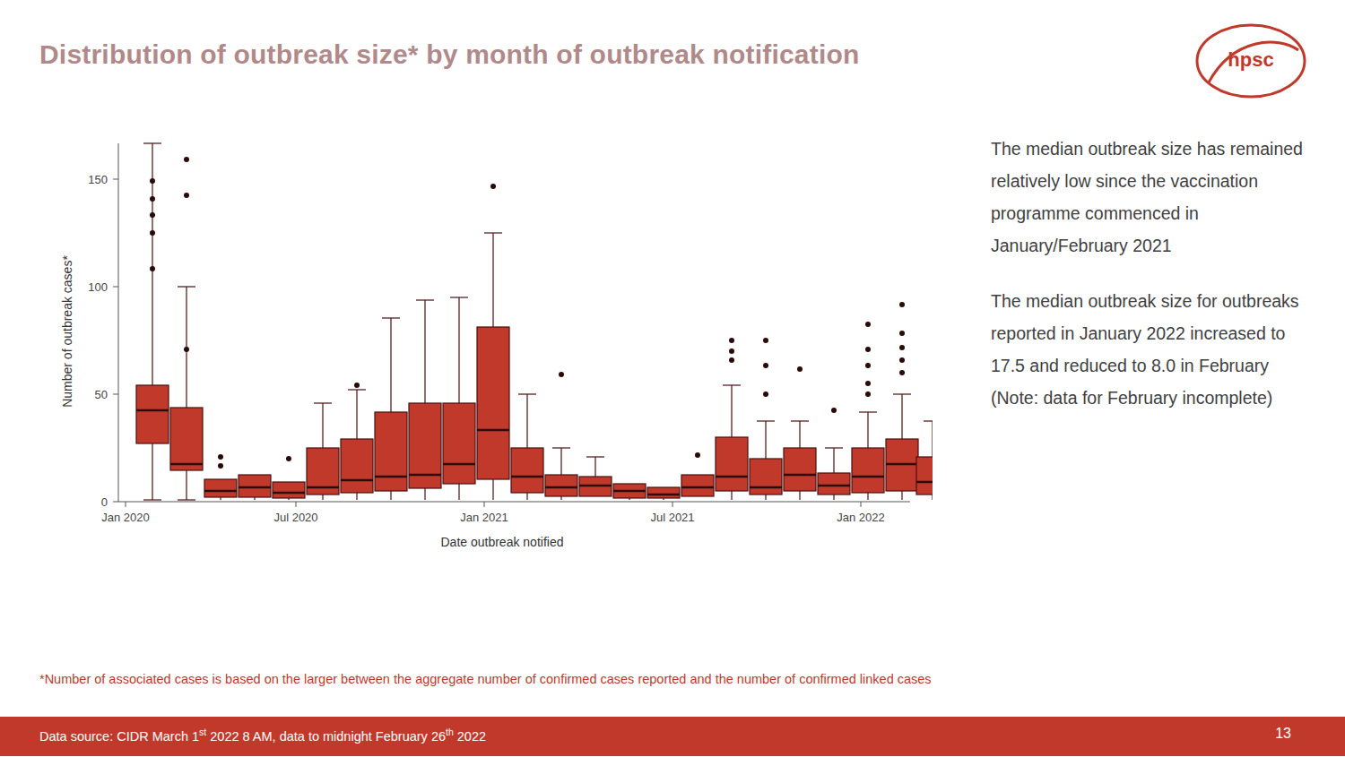Distribution of outbreak size* by month of outbreak notification
hpsc
0 50 100 150 Number of outbreak cases* Jan 2020 Jul 2020 Jan 2021 Jul 2021 Jan 2022 Date outbreak notified
The median outbreak size has remained relatively low since the vaccination programme commenced in January/February 2021
The median outbreak size for outbreaks reported in January 2022 increased to 17.5 and reduced to 8.0 in February (Note: data for February incomplete)
*Number of associated cases is based on the larger between the aggregate number of confirmed cases reported and the number of confirmed linked cases
Data source: CIDR March 1st 2022 8 AM, data to midnight February 26th 2022
13